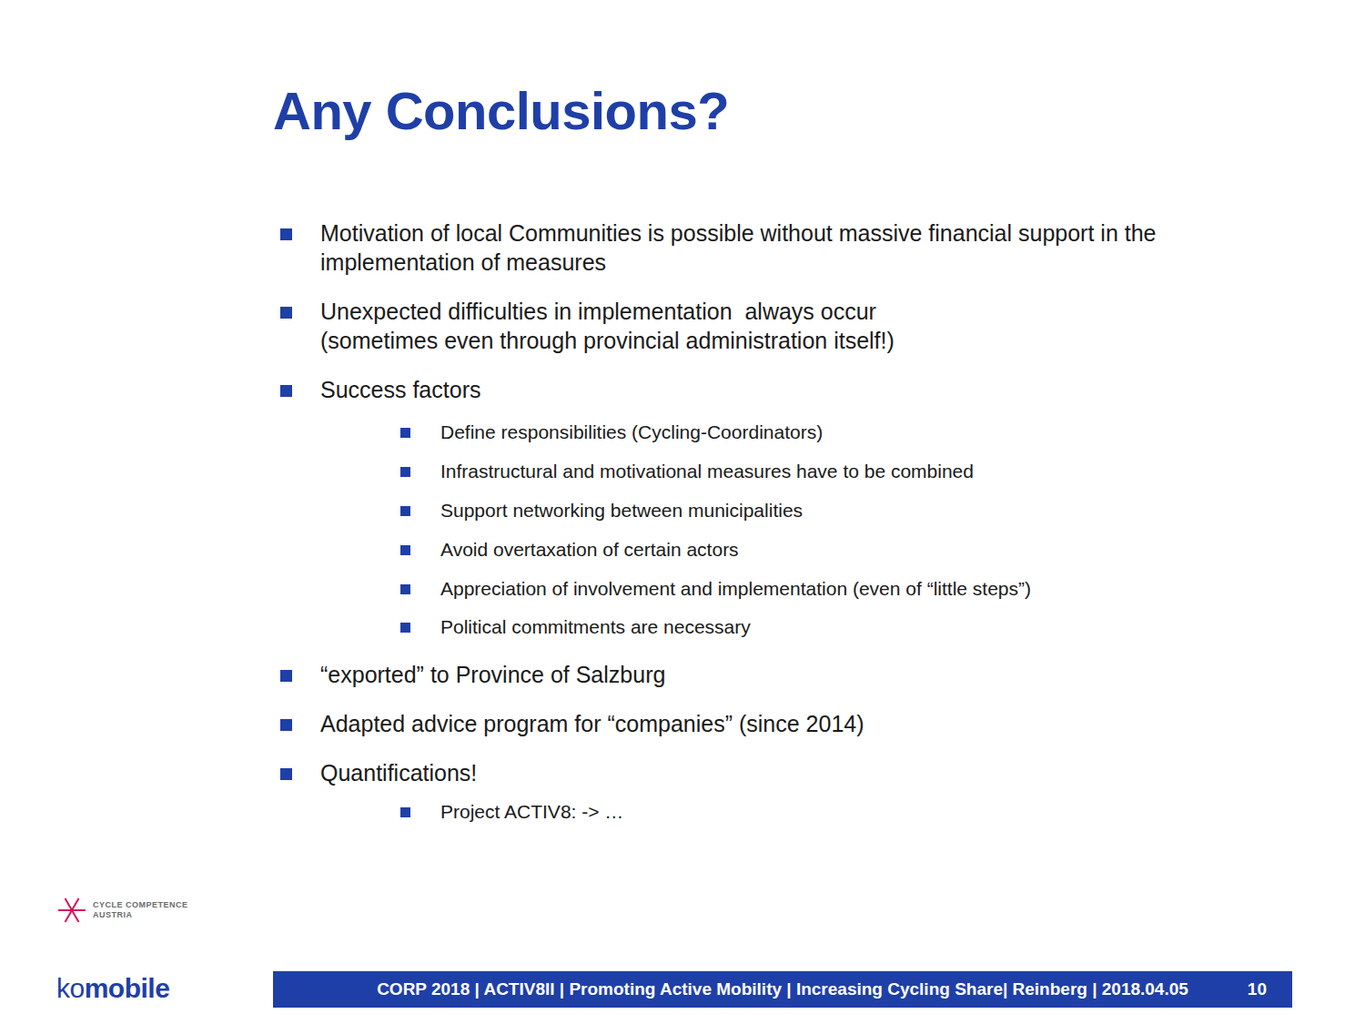Any Conclusions?
Motivation of local Communities is possible without massive financial support in the implementation of measures
Unexpected difficulties in implementation always occur
(sometimes even through provincial administration itself!)
Success factors
Define responsibilities (Cycling-Coordinators)
Infrastructural and motivational measures have to be combined
Support networking between municipalities
Avoid overtaxation of certain actors
Appreciation of involvement and implementation (even of “little steps”)
Political commitments are necessary
“exported” to Province of Salzburg
Adapted advice program for “companies” (since 2014)
Quantifications!
Project ACTIV8: -> …
CYCLE COMPETENCE
AUSTRIA
komobile
CORP 2018 | ACTIV8II | Promoting Active Mobility | Increasing Cycling Share| Reinberg | 2018.04.05 10